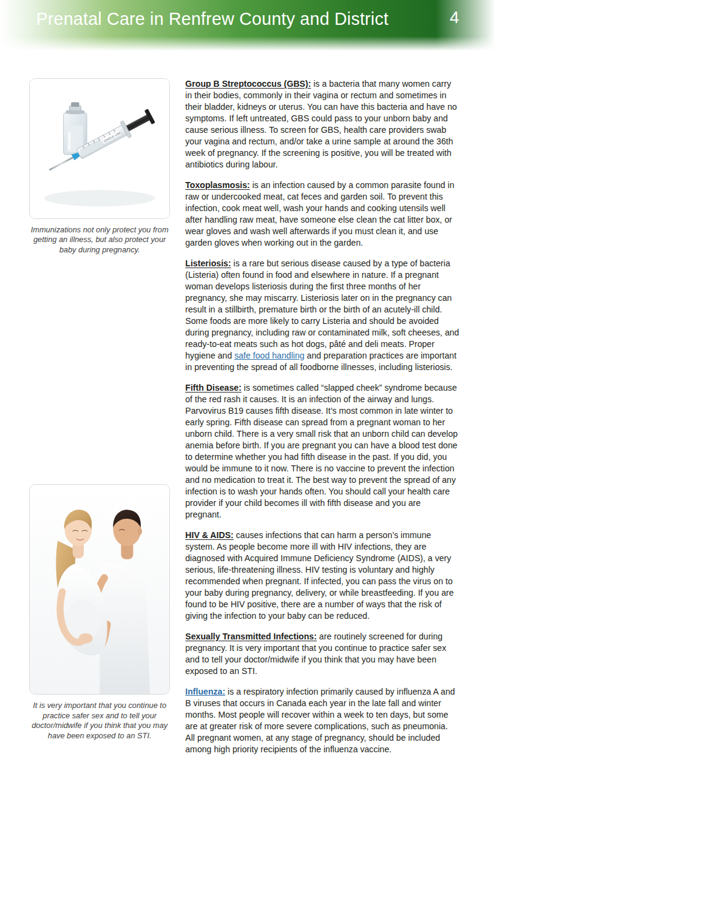Prenatal Care in Renfrew County and District
4
SINGLE USE
Immunizations not only protect you from getting an illness, but also protect your baby during pregnancy.
It is very important that you continue to practice safer sex and to tell your doctor/midwife if you think that you may have been exposed to an STI.
Group B Streptococcus (GBS): is a bacteria that many women carry in their bodies, commonly in their vagina or rectum and sometimes in their bladder, kidneys or uterus. You can have this bacteria and have no symptoms. If left untreated, GBS could pass to your unborn baby and cause serious illness. To screen for GBS, health care providers swab your vagina and rectum, and/or take a urine sample at around the 36th week of pregnancy. If the screening is positive, you will be treated with antibiotics during labour.
Toxoplasmosis: is an infection caused by a common parasite found in raw or undercooked meat, cat feces and garden soil. To prevent this infection, cook meat well, wash your hands and cooking utensils well after handling raw meat, have someone else clean the cat litter box, or wear gloves and wash well afterwards if you must clean it, and use garden gloves when working out in the garden.
Listeriosis: is a rare but serious disease caused by a type of bacteria (Listeria) often found in food and elsewhere in nature. If a pregnant woman develops listeriosis during the first three months of her pregnancy, she may miscarry. Listeriosis later on in the pregnancy can result in a stillbirth, premature birth or the birth of an acutely-ill child. Some foods are more likely to carry Listeria and should be avoided during pregnancy, including raw or contaminated milk, soft cheeses, and ready-to-eat meats such as hot dogs, pâté and deli meats. Proper hygiene and safe food handling and preparation practices are important in preventing the spread of all foodborne illnesses, including listeriosis.
Fifth Disease: is sometimes called “slapped cheek” syndrome because of the red rash it causes. It is an infection of the airway and lungs. Parvovirus B19 causes fifth disease. It’s most common in late winter to early spring. Fifth disease can spread from a pregnant woman to her unborn child. There is a very small risk that an unborn child can develop anemia before birth. If you are pregnant you can have a blood test done to determine whether you had fifth disease in the past. If you did, you would be immune to it now. There is no vaccine to prevent the infection and no medication to treat it. The best way to prevent the spread of any infection is to wash your hands often. You should call your health care provider if your child becomes ill with fifth disease and you are pregnant.
HIV & AIDS: causes infections that can harm a person’s immune system. As people become more ill with HIV infections, they are diagnosed with Acquired Immune Deficiency Syndrome (AIDS), a very serious, life-threatening illness. HIV testing is voluntary and highly recommended when pregnant. If infected, you can pass the virus on to your baby during pregnancy, delivery, or while breastfeeding. If you are found to be HIV positive, there are a number of ways that the risk of giving the infection to your baby can be reduced.
Sexually Transmitted Infections: are routinely screened for during pregnancy. It is very important that you continue to practice safer sex and to tell your doctor/midwife if you think that you may have been exposed to an STI.
Influenza: is a respiratory infection primarily caused by influenza A and B viruses that occurs in Canada each year in the late fall and winter months. Most people will recover within a week to ten days, but some are at greater risk of more severe complications, such as pneumonia. All pregnant women, at any stage of pregnancy, should be included among high priority recipients of the influenza vaccine.